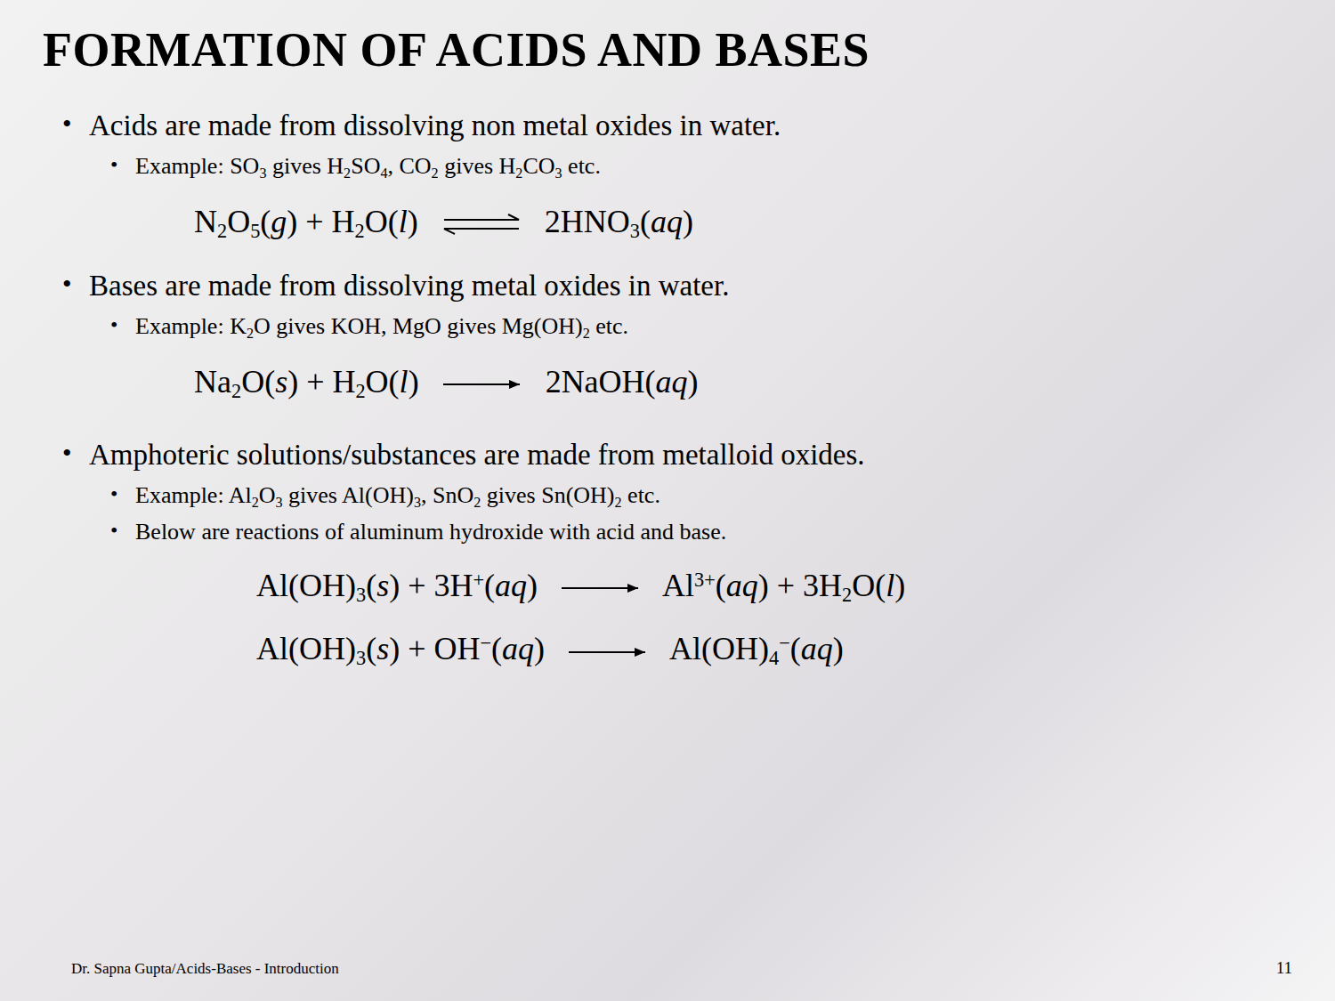FORMATION OF ACIDS AND BASES
Acids are made from dissolving non metal oxides in water.
Example: SO3 gives H2SO4, CO2 gives H2CO3 etc.
N2O5(g) + H2O(l) 2HNO3(aq)
Bases are made from dissolving metal oxides in water.
Example: K2O gives KOH, MgO gives Mg(OH)2 etc.
Na2O(s) + H2O(l) 2NaOH(aq)
Amphoteric solutions/substances are made from metalloid oxides.
Example: Al2O3 gives Al(OH)3, SnO2 gives Sn(OH)2 etc.
Below are reactions of aluminum hydroxide with acid and base.
Al(OH)3(s) + 3H+(aq) Al3+(aq) + 3H2O(l)
Al(OH)3(s) + OH−(aq) Al(OH)4−(aq)
Dr. Sapna Gupta/Acids-Bases - Introduction
11